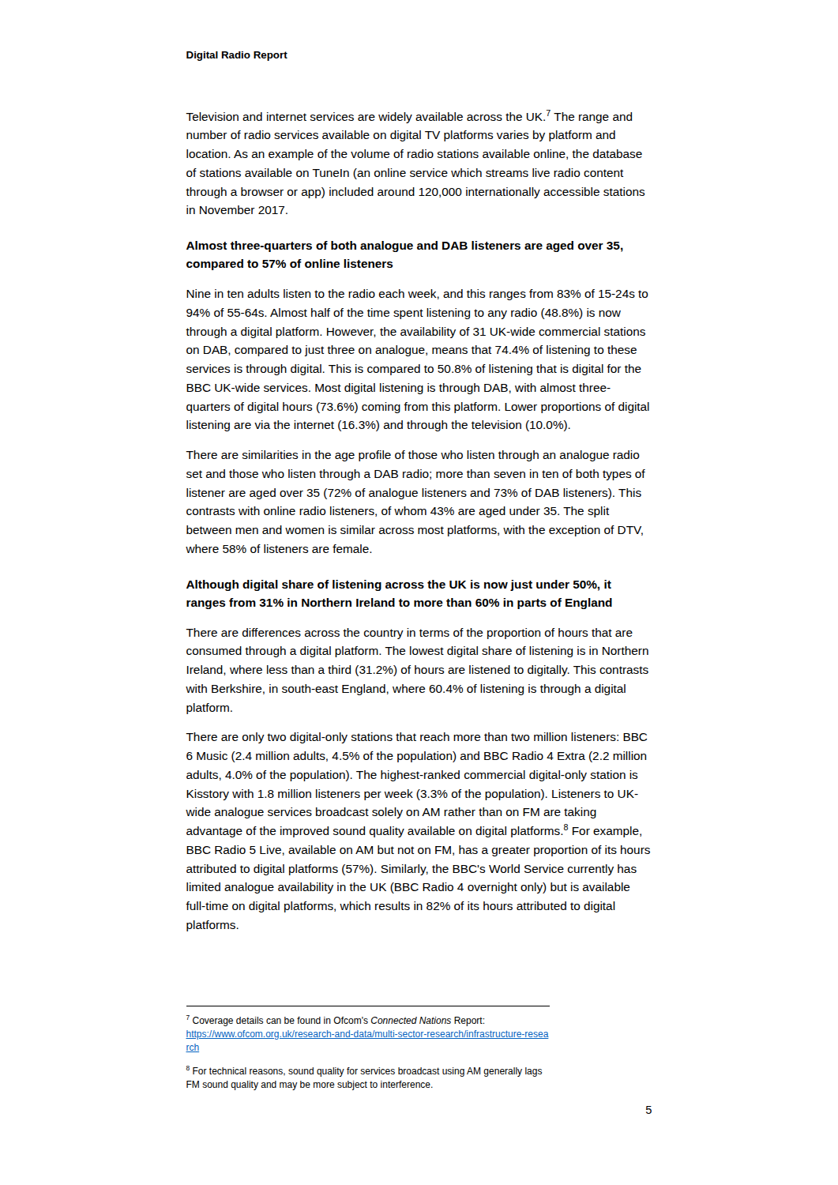Digital Radio Report
Television and internet services are widely available across the UK.7 The range and number of radio services available on digital TV platforms varies by platform and location. As an example of the volume of radio stations available online, the database of stations available on TuneIn (an online service which streams live radio content through a browser or app) included around 120,000 internationally accessible stations in November 2017.
Almost three-quarters of both analogue and DAB listeners are aged over 35, compared to 57% of online listeners
Nine in ten adults listen to the radio each week, and this ranges from 83% of 15-24s to 94% of 55-64s. Almost half of the time spent listening to any radio (48.8%) is now through a digital platform. However, the availability of 31 UK-wide commercial stations on DAB, compared to just three on analogue, means that 74.4% of listening to these services is through digital. This is compared to 50.8% of listening that is digital for the BBC UK-wide services. Most digital listening is through DAB, with almost three-quarters of digital hours (73.6%) coming from this platform. Lower proportions of digital listening are via the internet (16.3%) and through the television (10.0%).
There are similarities in the age profile of those who listen through an analogue radio set and those who listen through a DAB radio; more than seven in ten of both types of listener are aged over 35 (72% of analogue listeners and 73% of DAB listeners). This contrasts with online radio listeners, of whom 43% are aged under 35. The split between men and women is similar across most platforms, with the exception of DTV, where 58% of listeners are female.
Although digital share of listening across the UK is now just under 50%, it ranges from 31% in Northern Ireland to more than 60% in parts of England
There are differences across the country in terms of the proportion of hours that are consumed through a digital platform. The lowest digital share of listening is in Northern Ireland, where less than a third (31.2%) of hours are listened to digitally. This contrasts with Berkshire, in south-east England, where 60.4% of listening is through a digital platform.
There are only two digital-only stations that reach more than two million listeners: BBC 6 Music (2.4 million adults, 4.5% of the population) and BBC Radio 4 Extra (2.2 million adults, 4.0% of the population). The highest-ranked commercial digital-only station is Kisstory with 1.8 million listeners per week (3.3% of the population). Listeners to UK-wide analogue services broadcast solely on AM rather than on FM are taking advantage of the improved sound quality available on digital platforms.8 For example, BBC Radio 5 Live, available on AM but not on FM, has a greater proportion of its hours attributed to digital platforms (57%). Similarly, the BBC's World Service currently has limited analogue availability in the UK (BBC Radio 4 overnight only) but is available full-time on digital platforms, which results in 82% of its hours attributed to digital platforms.
7 Coverage details can be found in Ofcom's Connected Nations Report:
https://www.ofcom.org.uk/research-and-data/multi-sector-research/infrastructure-research
8 For technical reasons, sound quality for services broadcast using AM generally lags FM sound quality and may be more subject to interference.
5